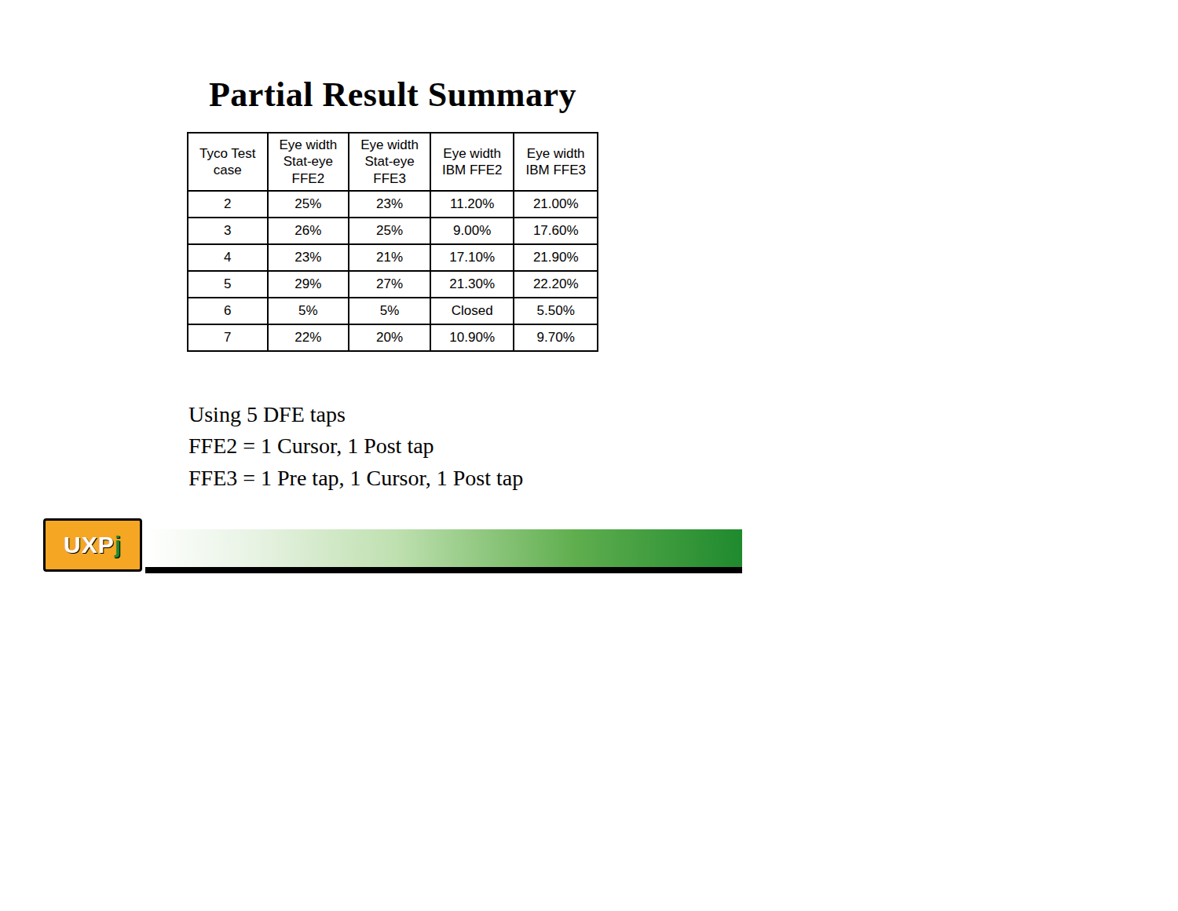Partial Result Summary
| Tyco Test case | Eye width Stat-eye FFE2 | Eye width Stat-eye FFE3 | Eye width IBM FFE2 | Eye width IBM FFE3 |
| --- | --- | --- | --- | --- |
| 2 | 25% | 23% | 11.20% | 21.00% |
| 3 | 26% | 25% | 9.00% | 17.60% |
| 4 | 23% | 21% | 17.10% | 21.90% |
| 5 | 29% | 27% | 21.30% | 22.20% |
| 6 | 5% | 5% | Closed | 5.50% |
| 7 | 22% | 20% | 10.90% | 9.70% |
Using 5 DFE taps
FFE2 = 1 Cursor, 1 Post tap
FFE3 = 1 Pre tap, 1 Cursor, 1 Post tap
UXPj